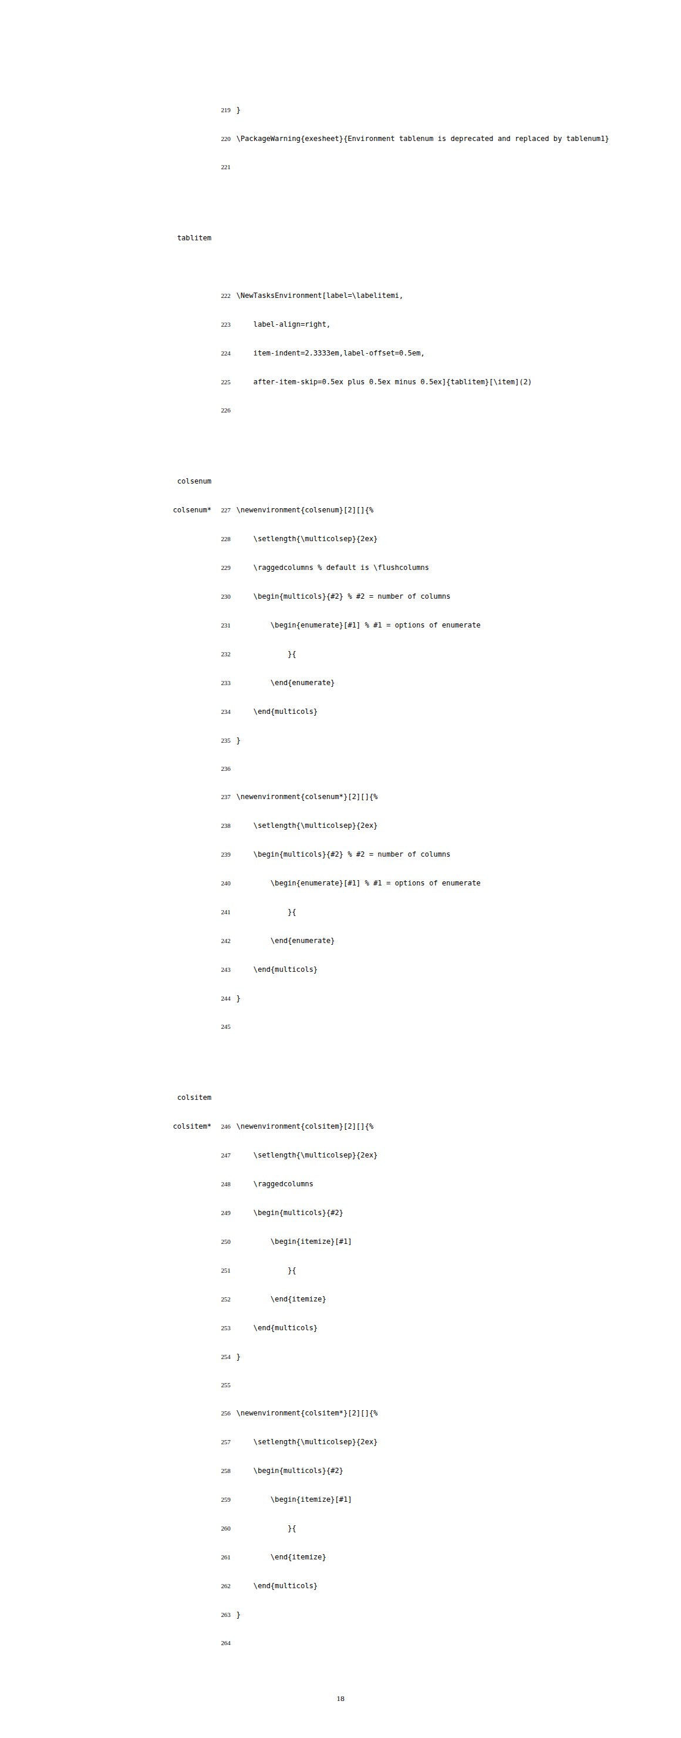219
}
220
\PackageWarning{exesheet}{Environment tablenum is deprecated and replaced by tablenum1}
221
tablitem
222
\NewTasksEnvironment[label=\labelitemi,
223
label-align=right,
224
item-indent=2.3333em,label-offset=0.5em,
225
after-item-skip=0.5ex plus 0.5ex minus 0.5ex]{tablitem}[\item](2)
226
colsenum
colsenum*
227
\newenvironment{colsenum}[2][]{%
228
\setlength{\multicolsep}{2ex}
229
\raggedcolumns % default is \flushcolumns
230
\begin{multicols}{#2} % #2 = number of columns
231
\begin{enumerate}[#1] % #1 = options of enumerate
232
}{
233
\end{enumerate}
234
\end{multicols}
235
}
236
237
\newenvironment{colsenum*}[2][]{%
238
\setlength{\multicolsep}{2ex}
239
\begin{multicols}{#2} % #2 = number of columns
240
\begin{enumerate}[#1] % #1 = options of enumerate
241
}{
242
\end{enumerate}
243
\end{multicols}
244
}
245
colsitem
colsitem*
246
\newenvironment{colsitem}[2][]{%
247
\setlength{\multicolsep}{2ex}
248
\raggedcolumns
249
\begin{multicols}{#2}
250
\begin{itemize}[#1]
251
}{
252
\end{itemize}
253
\end{multicols}
254
}
255
256
\newenvironment{colsitem*}[2][]{%
257
\setlength{\multicolsep}{2ex}
258
\begin{multicols}{#2}
259
\begin{itemize}[#1]
260
}{
261
\end{itemize}
262
\end{multicols}
263
}
264
18